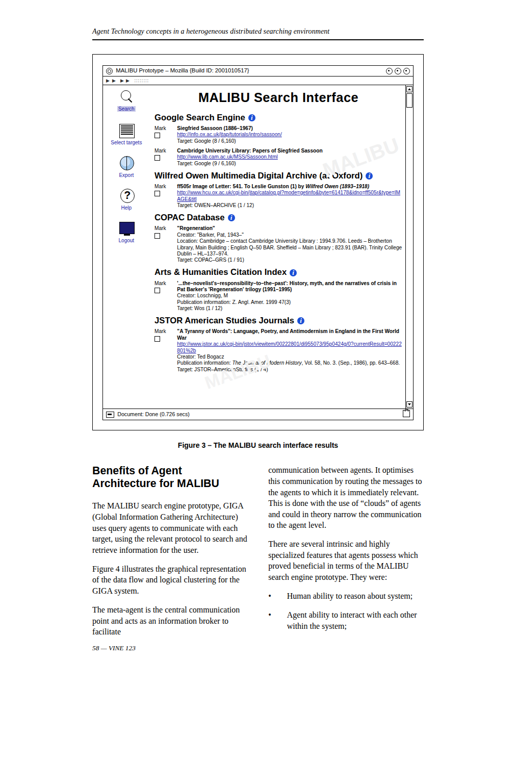Agent Technology concepts in a heterogeneous distributed searching environment
MALIBU Prototype – Mozilla {Build ID: 2001010517}
▶ ▶ ▶ ▶ ::::::::
Search
Select targets
Export
?
Help
Logout
MALIBU
MALIBU
MALIBU Search Interface
Google Search Engine i
Mark
Siegfried Sassoon (1886–1967)
http://info.ox.ac.uk/jtap/tutorials/intro/sassoon/
Target: Google (8 / 6,160)
Mark
Cambridge University Library: Papers of Siegfried Sassoon
http://www.lib.cam.ac.uk/MSS/Sassoon.html
Target: Google (9 / 6,160)
Wilfred Owen Multimedia Digital Archive (at Oxford) i
Mark
ff505r Image of Letter: 541. To Leslie Gunston (1) by Wilfred Owen (1893–1918)
http://www.hcu.ox.ac.uk/cgi-bin/jtap/catalog.pl?mode=getinfo&byte=614178&idno=ff505r&type=IMAGE&titl
Target: OWEN–ARCHIVE (1 / 12)
COPAC Database i
Mark
"Regeneration"
Creator: "Barker, Pat, 1943–"
Location: Cambridge – contact Cambridge University Library : 1994.9.706. Leeds – Brotherton Library, Main Building ; English Q–50 BAR. Sheffield – Main Library ; 823.91 (BAR). Trinity College Dublin – HL–137–974.
Target: COPAC–GRS (1 / 91)
Arts & Humanities Citation Index i
Mark
'...the–novelist's–responsibility–to–the–past': History, myth, and the narratives of crisis in Pat Barker's 'Regeneration' trilogy (1991–1995)
Creator: Loschnigg, M
Publication information: Z. Angl. Amer. 1999 47(3)
Target: Wos (1 / 12)
JSTOR American Studies Journals i
Mark
"A Tyranny of Words": Language, Poetry, and Antimodernism in England in the First World War
http://www.jstor.ac.uk/cgi-bin/jstor/viewitem/00222801/di955073/95p0424g/0?currentResult=00222801%2b
Creator: Ted Bogacz
Publication information: The Journal of Modern History, Vol. 58, No. 3. (Sep., 1986), pp. 643–668.
Target: JSTOR–AmericanStudies (1 / 4)
Document: Done (0.726 secs)
Figure 3 – The MALIBU search interface results
Benefits of Agent Architecture for MALIBU
The MALIBU search engine prototype, GIGA (Global Information Gathering Architecture) uses query agents to communicate with each target, using the relevant protocol to search and retrieve information for the user.
Figure 4 illustrates the graphical representation of the data flow and logical clustering for the GIGA system.
The meta-agent is the central communication point and acts as an information broker to facilitate
communication between agents. It optimises this communication by routing the messages to the agents to which it is immediately relevant. This is done with the use of “clouds” of agents and could in theory narrow the communication to the agent level.
There are several intrinsic and highly specialized features that agents possess which proved beneficial in terms of the MALIBU search engine prototype. They were:
•Human ability to reason about system;
•Agent ability to interact with each other within the system;
58 — VINE 123